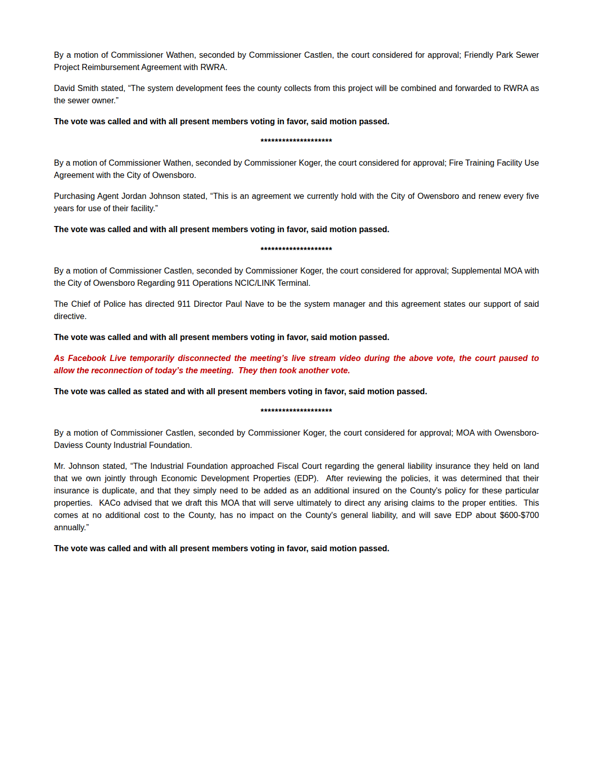By a motion of Commissioner Wathen, seconded by Commissioner Castlen, the court considered for approval; Friendly Park Sewer Project Reimbursement Agreement with RWRA.
David Smith stated, “The system development fees the county collects from this project will be combined and forwarded to RWRA as the sewer owner.”
The vote was called and with all present members voting in favor, said motion passed.
********************
By a motion of Commissioner Wathen, seconded by Commissioner Koger, the court considered for approval; Fire Training Facility Use Agreement with the City of Owensboro.
Purchasing Agent Jordan Johnson stated, “This is an agreement we currently hold with the City of Owensboro and renew every five years for use of their facility.”
The vote was called and with all present members voting in favor, said motion passed.
********************
By a motion of Commissioner Castlen, seconded by Commissioner Koger, the court considered for approval; Supplemental MOA with the City of Owensboro Regarding 911 Operations NCIC/LINK Terminal.
The Chief of Police has directed 911 Director Paul Nave to be the system manager and this agreement states our support of said directive.
The vote was called and with all present members voting in favor, said motion passed.
As Facebook Live temporarily disconnected the meeting’s live stream video during the above vote, the court paused to allow the reconnection of today’s the meeting. They then took another vote.
The vote was called as stated and with all present members voting in favor, said motion passed.
********************
By a motion of Commissioner Castlen, seconded by Commissioner Koger, the court considered for approval; MOA with Owensboro-Daviess County Industrial Foundation.
Mr. Johnson stated, “The Industrial Foundation approached Fiscal Court regarding the general liability insurance they held on land that we own jointly through Economic Development Properties (EDP). After reviewing the policies, it was determined that their insurance is duplicate, and that they simply need to be added as an additional insured on the County's policy for these particular properties. KACo advised that we draft this MOA that will serve ultimately to direct any arising claims to the proper entities. This comes at no additional cost to the County, has no impact on the County's general liability, and will save EDP about $600-$700 annually.”
The vote was called and with all present members voting in favor, said motion passed.